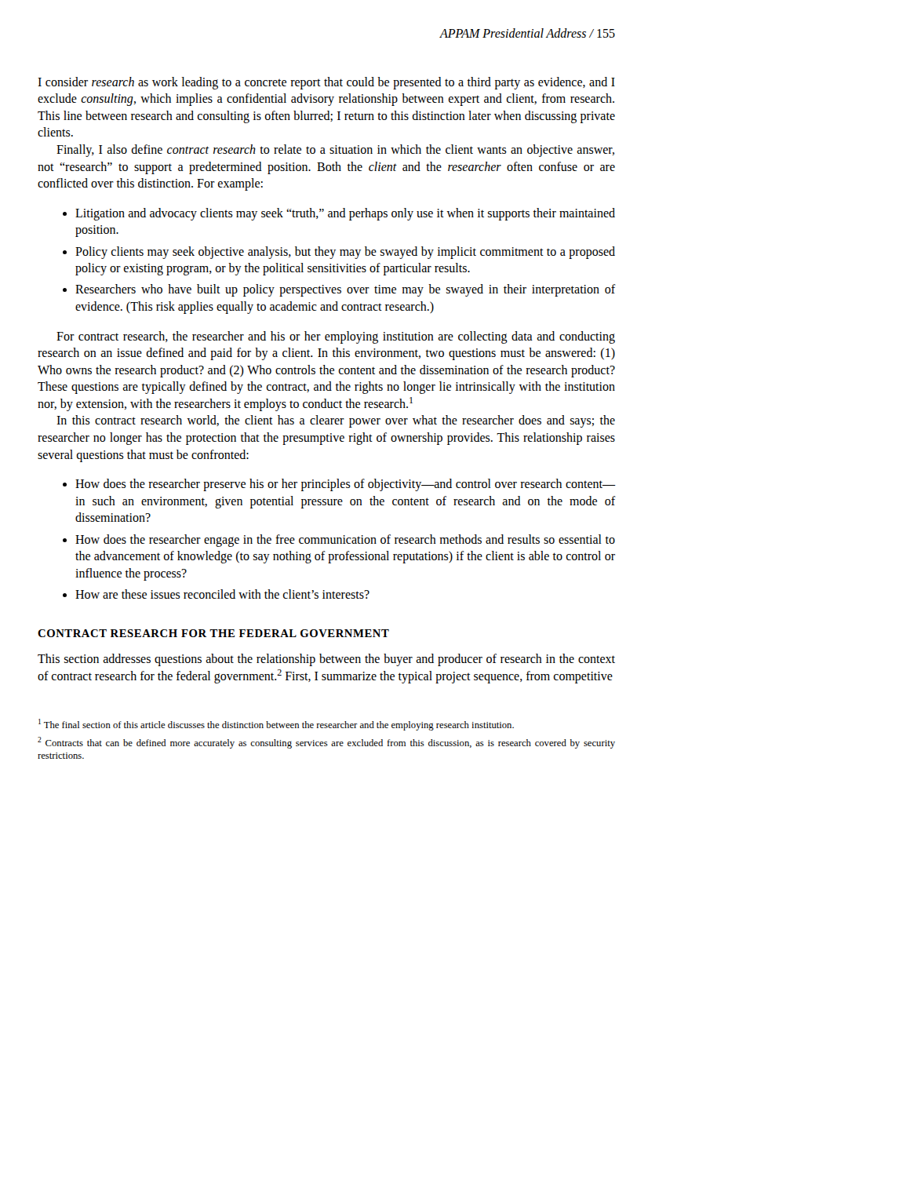APPAM Presidential Address / 155
I consider research as work leading to a concrete report that could be presented to a third party as evidence, and I exclude consulting, which implies a confidential advisory relationship between expert and client, from research. This line between research and consulting is often blurred; I return to this distinction later when discussing private clients.
Finally, I also define contract research to relate to a situation in which the client wants an objective answer, not “research” to support a predetermined position. Both the client and the researcher often confuse or are conflicted over this distinction. For example:
Litigation and advocacy clients may seek “truth,” and perhaps only use it when it supports their maintained position.
Policy clients may seek objective analysis, but they may be swayed by implicit commitment to a proposed policy or existing program, or by the political sensitivities of particular results.
Researchers who have built up policy perspectives over time may be swayed in their interpretation of evidence. (This risk applies equally to academic and contract research.)
For contract research, the researcher and his or her employing institution are collecting data and conducting research on an issue defined and paid for by a client. In this environment, two questions must be answered: (1) Who owns the research product? and (2) Who controls the content and the dissemination of the research product? These questions are typically defined by the contract, and the rights no longer lie intrinsically with the institution nor, by extension, with the researchers it employs to conduct the research.1
In this contract research world, the client has a clearer power over what the researcher does and says; the researcher no longer has the protection that the presumptive right of ownership provides. This relationship raises several questions that must be confronted:
How does the researcher preserve his or her principles of objectivity—and control over research content—in such an environment, given potential pressure on the content of research and on the mode of dissemination?
How does the researcher engage in the free communication of research methods and results so essential to the advancement of knowledge (to say nothing of professional reputations) if the client is able to control or influence the process?
How are these issues reconciled with the client’s interests?
Contract Research for the Federal Government
This section addresses questions about the relationship between the buyer and producer of research in the context of contract research for the federal government.2 First, I summarize the typical project sequence, from competitive
1 The final section of this article discusses the distinction between the researcher and the employing research institution.
2 Contracts that can be defined more accurately as consulting services are excluded from this discussion, as is research covered by security restrictions.